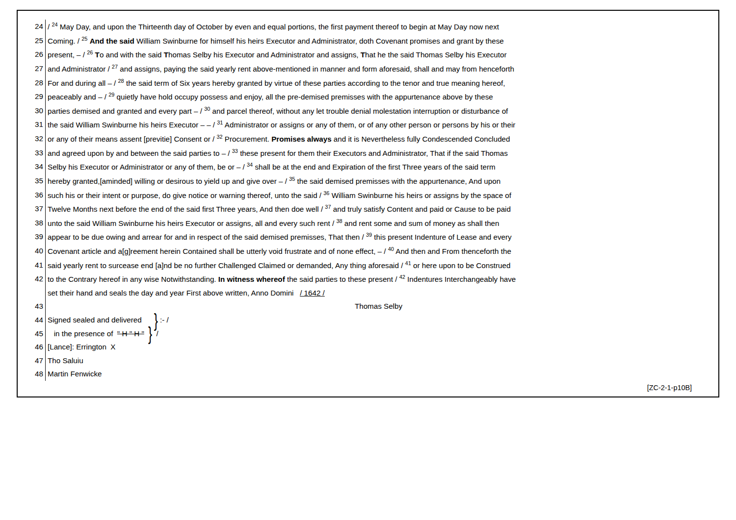| 24 | / 24 May Day, and upon the Thirteenth day of October by even and equal portions, the first payment thereof to begin at May Day now next |
| 25 | Coming. / 25 And the said William Swinburne for himself his heirs Executor and Administrator, doth Covenant promises and grant by these |
| 26 | present, – / 26 T o and with the said T homas Selby his Executor and Administrator and assigns, T hat he the said Thomas Selby his Executor |
| 27 | and Administrator / 27 and assigns, paying the said yearly rent above-mentioned in manner and form aforesaid, shall and may from henceforth |
| 28 | For and during all – / 28 the said term of Six years hereby granted by virtue of these parties according to the tenor and true meaning hereof, |
| 29 | peaceably and – / 29 quietly have hold occupy possess and enjoy, all the pre-demised premisses with the appurtenance above by these |
| 30 | parties demised and granted and every part – / 30 and parcel thereof, without any let trouble denial molestation interruption or disturbance of |
| 31 | the said William Swinburne his heirs Executor – – / 31 Administrator or assigns or any of them, or of any other person or persons by his or their |
| 32 | or any of their means assent [previtie] Consent or / 32 Procurement. Promises always and it is Nevertheless fully Condescended Concluded |
| 33 | and agreed upon by and between the said parties to – / 33 these present for them their Executors and Administrator, That if the said Thomas |
| 34 | Selby his Executor or Administrator or any of them, be or – / 34 shall be at the end and Expiration of the first Three years of the said term |
| 35 | hereby granted,[aminded] willing or desirous to yield up and give over – / 35 the said demised premisses with the appurtenance, And upon |
| 36 | such his or their intent or purpose, do give notice or warning thereof, unto the said / 36 William Swinburne his heirs or assigns by the space of |
| 37 | Twelve Months next before the end of the said first Three years, And then doe well / 37 and truly satisfy Content and paid or Cause to be paid |
| 38 | unto the said William Swinburne his heirs Executor or assigns, all and every such rent / 38 and rent some and sum of money as shall then |
| 39 | appear to be due owing and arrear for and in respect of the said demised premisses, That then / 39 this present Indenture of Lease and every |
| 40 | Covenant article and a[g]reement herein Contained shall be utterly void frustrate and of none effect, – / 40 And then and From thenceforth the |
| 41 | said yearly rent to surcease end [a]nd be no further Challenged Claimed or demanded, Any thing aforesaid / 41 or here upon to be Construed |
| 42 | to the Contrary hereof in any wise Notwithstanding. In witness whereof the said parties to these present / 42 Indentures Interchangeably have |
| | set their hand and seals the day and year First above written, Anno Domini / 1642 / |
| 43 | Thomas Selby |
| 44 | Signed sealed and delivered } :- / |
| 45 | in the presence of " H " H " } / |
| 46 | [Lance]: Errington X |
| 47 | Tho Saluiu |
| 48 | Martin Fenwicke |
[ZC-2-1-p10B]